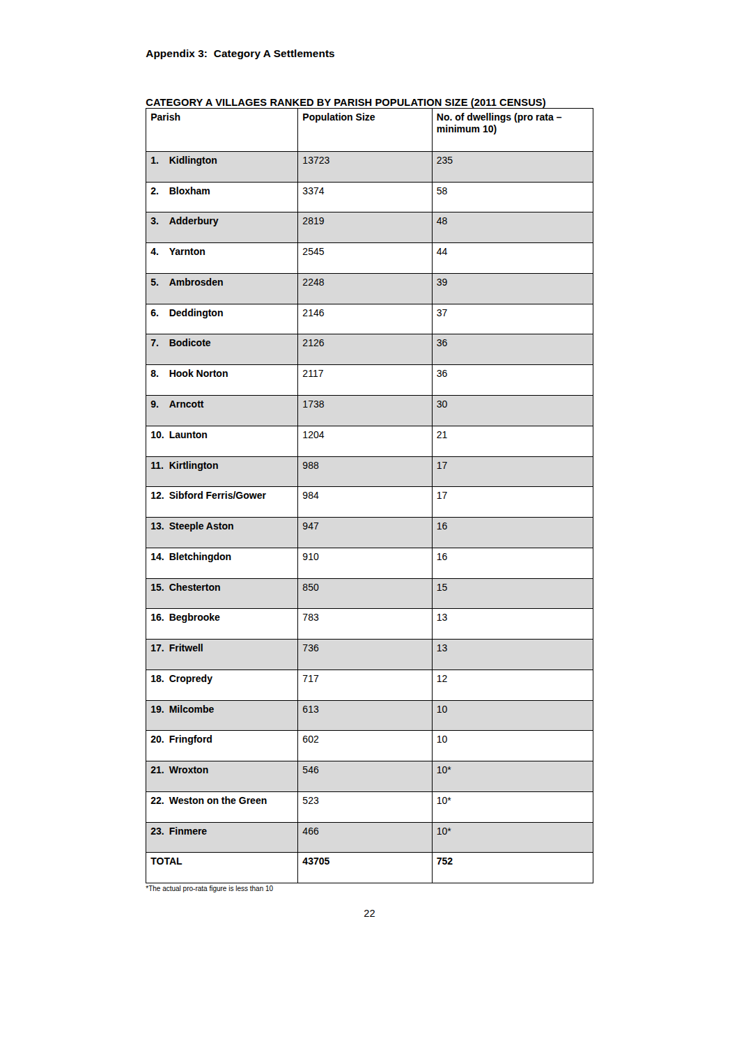Appendix 3: Category A Settlements
CATEGORY A VILLAGES RANKED BY PARISH POPULATION SIZE (2011 CENSUS)
| Parish | Population Size | No. of dwellings (pro rata – minimum 10) |
| --- | --- | --- |
| 1. Kidlington | 13723 | 235 |
| 2. Bloxham | 3374 | 58 |
| 3. Adderbury | 2819 | 48 |
| 4. Yarnton | 2545 | 44 |
| 5. Ambrosden | 2248 | 39 |
| 6. Deddington | 2146 | 37 |
| 7. Bodicote | 2126 | 36 |
| 8. Hook Norton | 2117 | 36 |
| 9. Arncott | 1738 | 30 |
| 10. Launton | 1204 | 21 |
| 11. Kirtlington | 988 | 17 |
| 12. Sibford Ferris/Gower | 984 | 17 |
| 13. Steeple Aston | 947 | 16 |
| 14. Bletchingdon | 910 | 16 |
| 15. Chesterton | 850 | 15 |
| 16. Begbrooke | 783 | 13 |
| 17. Fritwell | 736 | 13 |
| 18. Cropredy | 717 | 12 |
| 19. Milcombe | 613 | 10 |
| 20. Fringford | 602 | 10 |
| 21. Wroxton | 546 | 10* |
| 22. Weston on the Green | 523 | 10* |
| 23. Finmere | 466 | 10* |
| TOTAL | 43705 | 752 |
*The actual pro-rata figure is less than 10
22